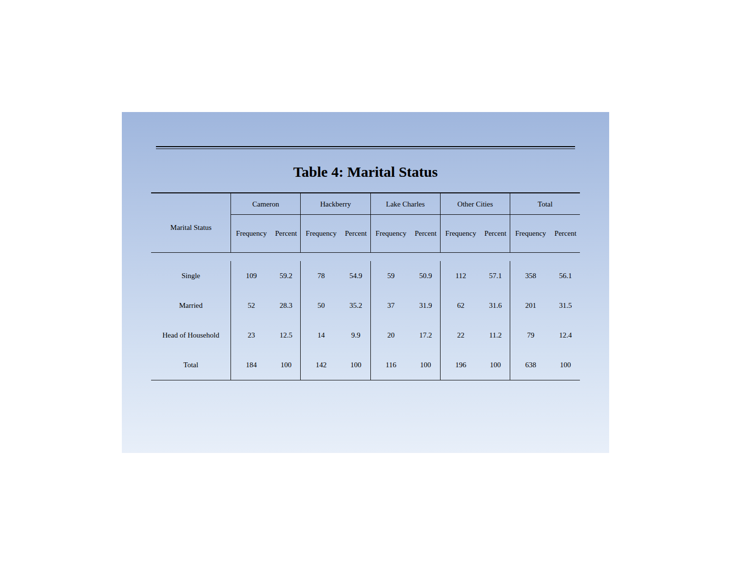Table 4: Marital Status
| | Cameron | Hackberry | Lake Charles | Other Cities | Total |
| --- | --- | --- | --- | --- | --- |
| Frequency | Percent | Frequency | Percent | Frequency | Percent | Frequency | Percent | Frequency | Percent |
| Marital Status |
| Single | 109 | 59.2 | 78 | 54.9 | 59 | 50.9 | 112 | 57.1 | 358 | 56.1 |
| Married | 52 | 28.3 | 50 | 35.2 | 37 | 31.9 | 62 | 31.6 | 201 | 31.5 |
| Head of Household | 23 | 12.5 | 14 | 9.9 | 20 | 17.2 | 22 | 11.2 | 79 | 12.4 |
| Total | 184 | 100 | 142 | 100 | 116 | 100 | 196 | 100 | 638 | 100 |